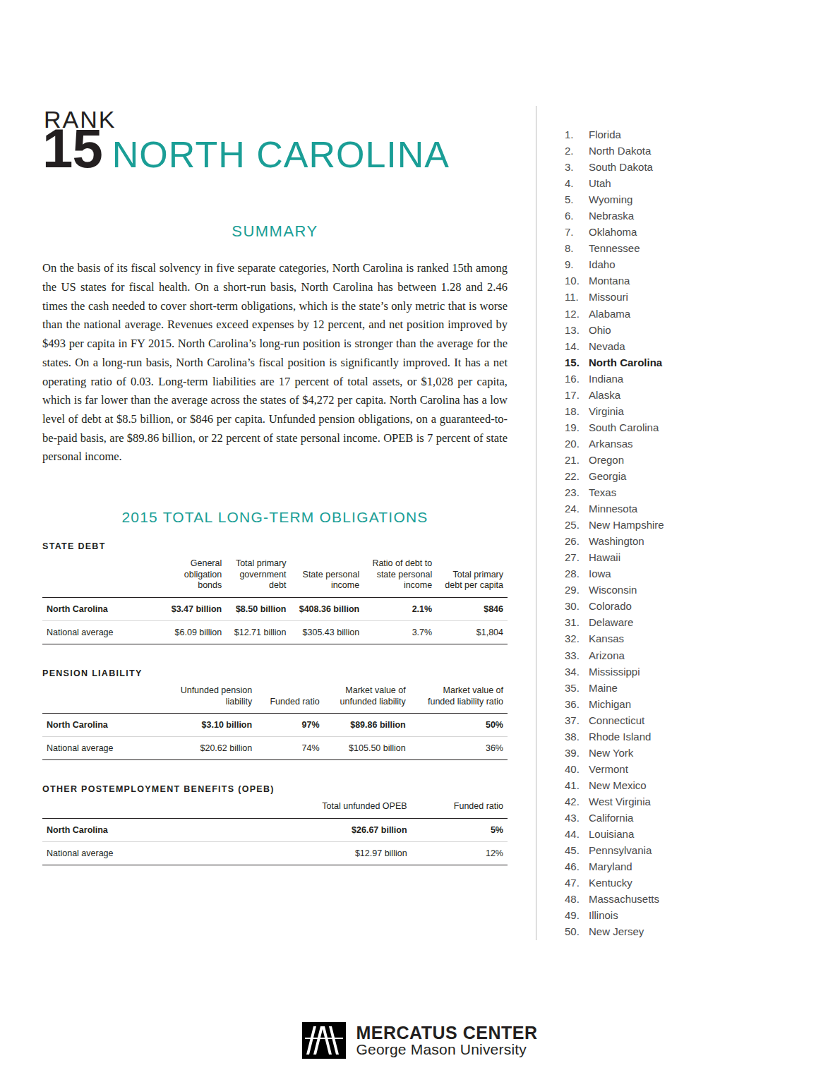RANK
15 NORTH CAROLINA
SUMMARY
On the basis of its fiscal solvency in five separate categories, North Carolina is ranked 15th among the US states for fiscal health. On a short-run basis, North Carolina has between 1.28 and 2.46 times the cash needed to cover short-term obligations, which is the state’s only metric that is worse than the national average. Revenues exceed expenses by 12 percent, and net position improved by $493 per capita in FY 2015. North Carolina’s long-run position is stronger than the average for the states. On a long-run basis, North Carolina’s fiscal position is significantly improved. It has a net operating ratio of 0.03. Long-term liabilities are 17 percent of total assets, or $1,028 per capita, which is far lower than the average across the states of $4,272 per capita. North Carolina has a low level of debt at $8.5 billion, or $846 per capita. Unfunded pension obligations, on a guaranteed-to-be-paid basis, are $89.86 billion, or 22 percent of state personal income. OPEB is 7 percent of state personal income.
2015 TOTAL LONG-TERM OBLIGATIONS
STATE DEBT
| | General obligation bonds | Total primary government debt | State personal income | Ratio of debt to state personal income | Total primary debt per capita |
| --- | --- | --- | --- | --- | --- |
| North Carolina | $3.47 billion | $8.50 billion | $408.36 billion | 2.1% | $846 |
| National average | $6.09 billion | $12.71 billion | $305.43 billion | 3.7% | $1,804 |
PENSION LIABILITY
| | Unfunded pension liability | Funded ratio | Market value of unfunded liability | Market value of funded liability ratio |
| --- | --- | --- | --- | --- |
| North Carolina | $3.10 billion | 97% | $89.86 billion | 50% |
| National average | $20.62 billion | 74% | $105.50 billion | 36% |
OTHER POSTEMPLOYMENT BENEFITS (OPEB)
| | Total unfunded OPEB | Funded ratio |
| --- | --- | --- |
| North Carolina | $26.67 billion | 5% |
| National average | $12.97 billion | 12% |
Florida
North Dakota
South Dakota
Utah
Wyoming
Nebraska
Oklahoma
Tennessee
Idaho
Montana
Missouri
Alabama
Ohio
Nevada
North Carolina
Indiana
Alaska
Virginia
South Carolina
Arkansas
Oregon
Georgia
Texas
Minnesota
New Hampshire
Washington
Hawaii
Iowa
Wisconsin
Colorado
Delaware
Kansas
Arizona
Mississippi
Maine
Michigan
Connecticut
Rhode Island
New York
Vermont
New Mexico
West Virginia
California
Louisiana
Pennsylvania
Maryland
Kentucky
Massachusetts
Illinois
New Jersey
MERCATUS CENTER George Mason University